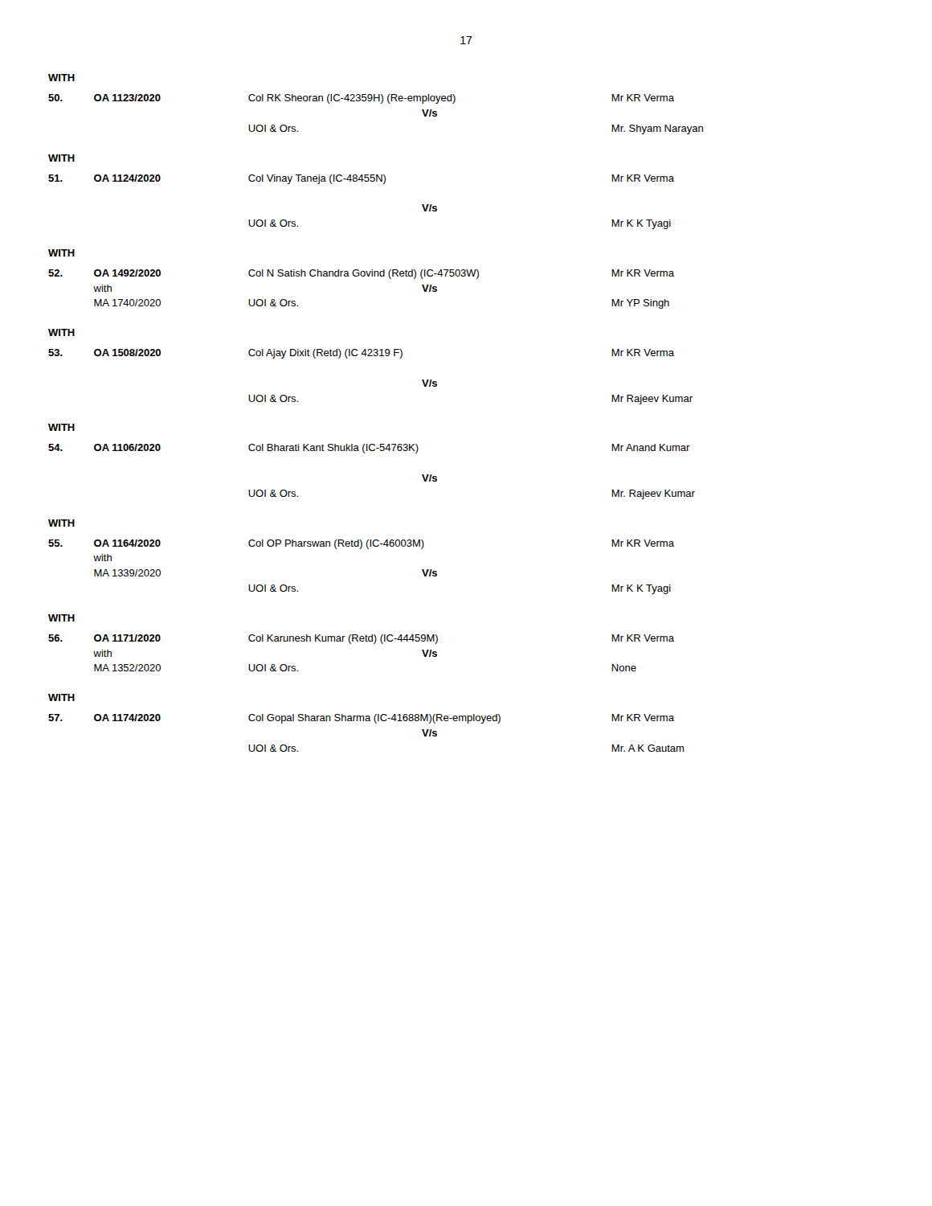17
WITH
| 50. | OA 1123/2020 | Col RK Sheoran (IC-42359H) (Re-employed) V/s UOI & Ors. | Mr KR Verma Mr. Shyam Narayan |
WITH
| 51. | OA 1124/2020 | Col Vinay Taneja (IC-48455N) V/s UOI & Ors. | Mr KR Verma Mr K K Tyagi |
WITH
| 52. | OA 1492/2020 with MA 1740/2020 | Col N Satish Chandra Govind (Retd) (IC-47503W) V/s UOI & Ors. | Mr KR Verma Mr YP Singh |
WITH
| 53. | OA 1508/2020 | Col Ajay Dixit (Retd) (IC 42319 F) V/s UOI & Ors. | Mr KR Verma Mr Rajeev Kumar |
WITH
| 54. | OA 1106/2020 | Col Bharati Kant Shukla (IC-54763K) V/s UOI & Ors. | Mr Anand Kumar Mr. Rajeev Kumar |
WITH
| 55. | OA 1164/2020 with MA 1339/2020 | Col OP Pharswan (Retd) (IC-46003M) V/s UOI & Ors. | Mr KR Verma Mr K K Tyagi |
WITH
| 56. | OA 1171/2020 with MA 1352/2020 | Col Karunesh Kumar (Retd) (IC-44459M) V/s UOI & Ors. | Mr KR Verma None |
WITH
| 57. | OA 1174/2020 | Col Gopal Sharan Sharma (IC-41688M)(Re-employed) V/s UOI & Ors. | Mr KR Verma Mr. A K Gautam |